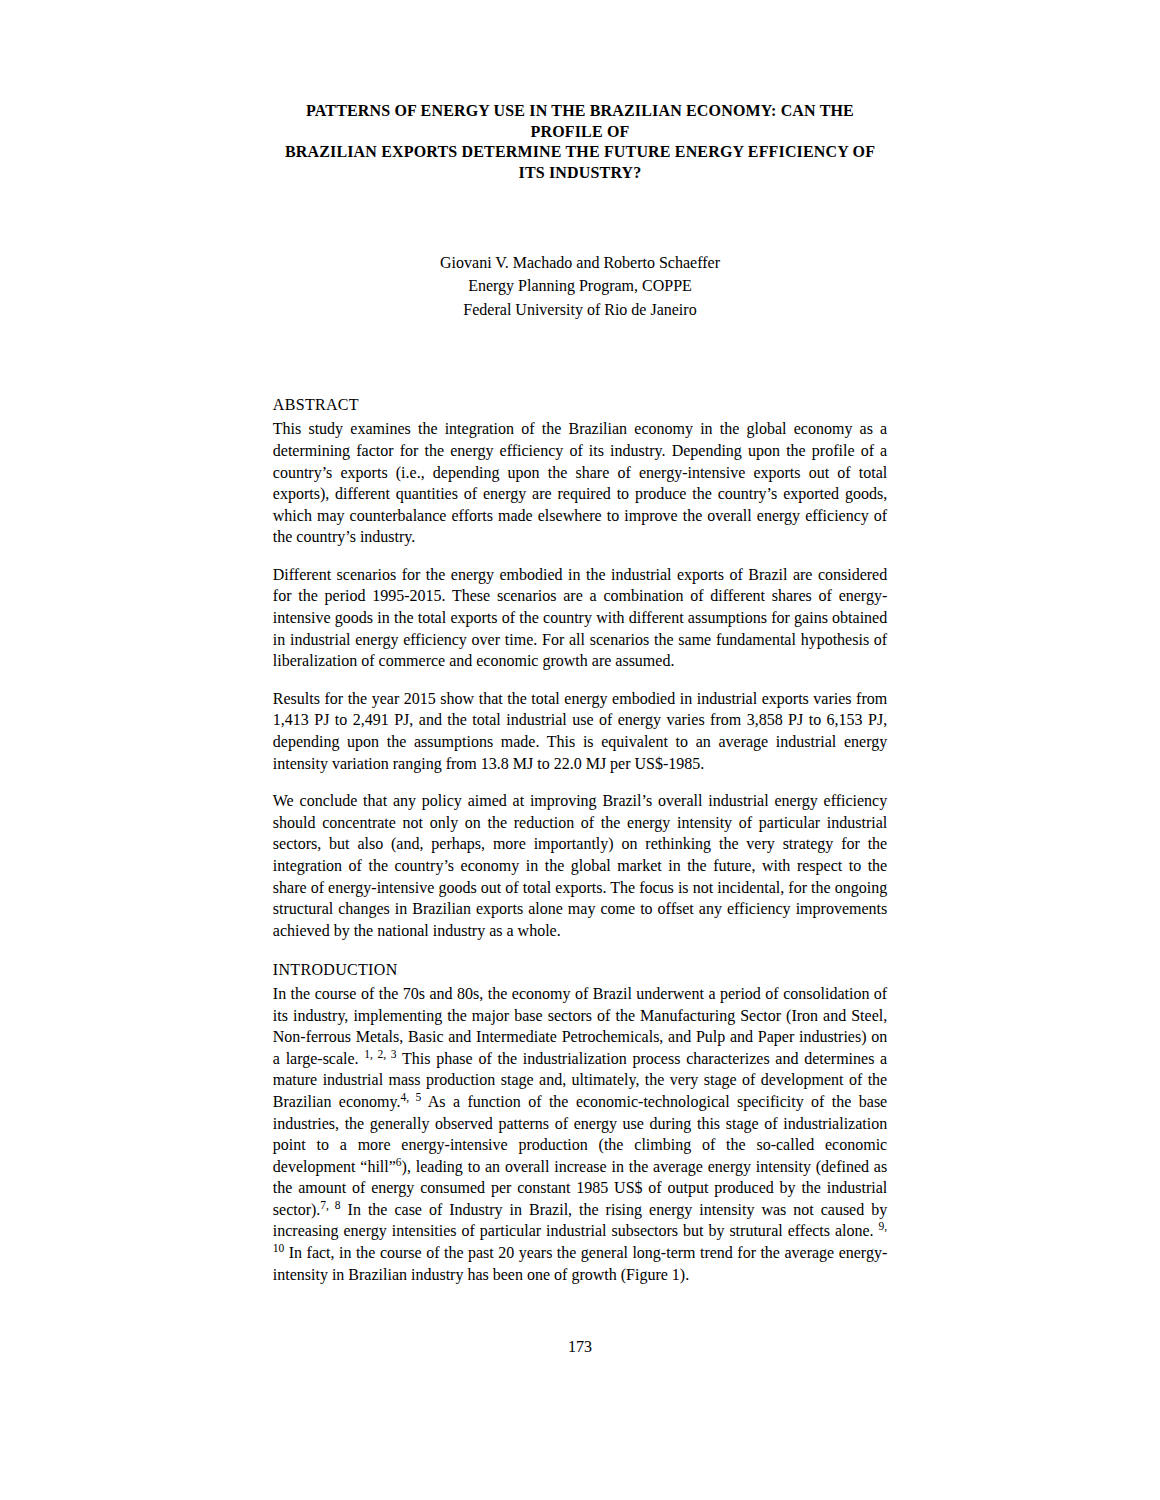Patterns of Energy Use in the Brazilian Economy: Can the Profile of
Brazilian Exports Determine the Future Energy Efficiency of Its Industry?
Giovani V. Machado and Roberto Schaeffer
Energy Planning Program, COPPE
Federal University of Rio de Janeiro
Abstract
This study examines the integration of the Brazilian economy in the global economy as a determining factor for the energy efficiency of its industry. Depending upon the profile of a country’s exports (i.e., depending upon the share of energy-intensive exports out of total exports), different quantities of energy are required to produce the country’s exported goods, which may counterbalance efforts made elsewhere to improve the overall energy efficiency of the country’s industry.
Different scenarios for the energy embodied in the industrial exports of Brazil are considered for the period 1995-2015. These scenarios are a combination of different shares of energy-intensive goods in the total exports of the country with different assumptions for gains obtained in industrial energy efficiency over time. For all scenarios the same fundamental hypothesis of liberalization of commerce and economic growth are assumed.
Results for the year 2015 show that the total energy embodied in industrial exports varies from 1,413 PJ to 2,491 PJ, and the total industrial use of energy varies from 3,858 PJ to 6,153 PJ, depending upon the assumptions made. This is equivalent to an average industrial energy intensity variation ranging from 13.8 MJ to 22.0 MJ per US$-1985.
We conclude that any policy aimed at improving Brazil’s overall industrial energy efficiency should concentrate not only on the reduction of the energy intensity of particular industrial sectors, but also (and, perhaps, more importantly) on rethinking the very strategy for the integration of the country’s economy in the global market in the future, with respect to the share of energy-intensive goods out of total exports. The focus is not incidental, for the ongoing structural changes in Brazilian exports alone may come to offset any efficiency improvements achieved by the national industry as a whole.
Introduction
In the course of the 70s and 80s, the economy of Brazil underwent a period of consolidation of its industry, implementing the major base sectors of the Manufacturing Sector (Iron and Steel, Non-ferrous Metals, Basic and Intermediate Petrochemicals, and Pulp and Paper industries) on a large-scale. 1, 2, 3 This phase of the industrialization process characterizes and determines a mature industrial mass production stage and, ultimately, the very stage of development of the Brazilian economy.4, 5 As a function of the economic-technological specificity of the base industries, the generally observed patterns of energy use during this stage of industrialization point to a more energy-intensive production (the climbing of the so-called economic development “hill”6), leading to an overall increase in the average energy intensity (defined as the amount of energy consumed per constant 1985 US$ of output produced by the industrial sector).7, 8 In the case of Industry in Brazil, the rising energy intensity was not caused by increasing energy intensities of particular industrial subsectors but by strutural effects alone. 9, 10 In fact, in the course of the past 20 years the general long-term trend for the average energy-intensity in Brazilian industry has been one of growth (Figure 1).
173